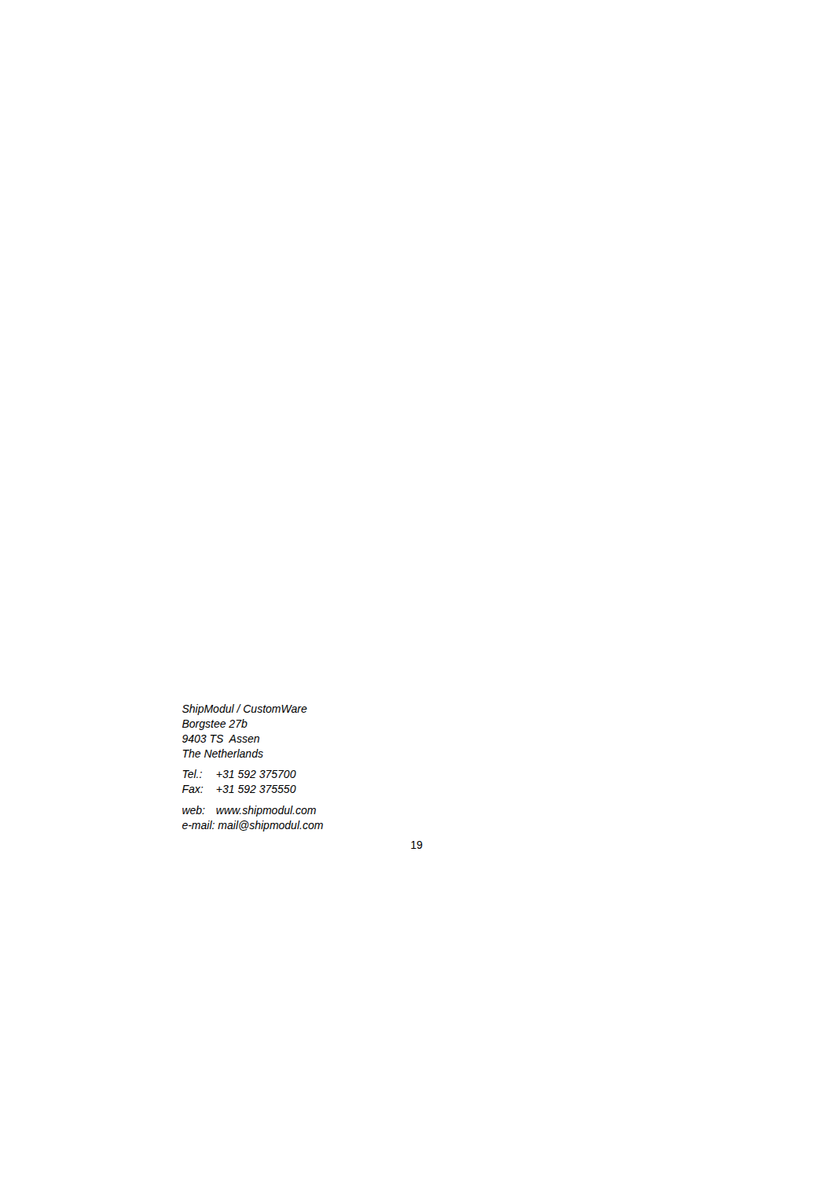ShipModul / CustomWare
Borgstee 27b
9403 TS Assen
The Netherlands
Tel.:+31 592 375700
Fax:+31 592 375550
web: www.shipmodul.com
e-mail: mail@shipmodul.com
19